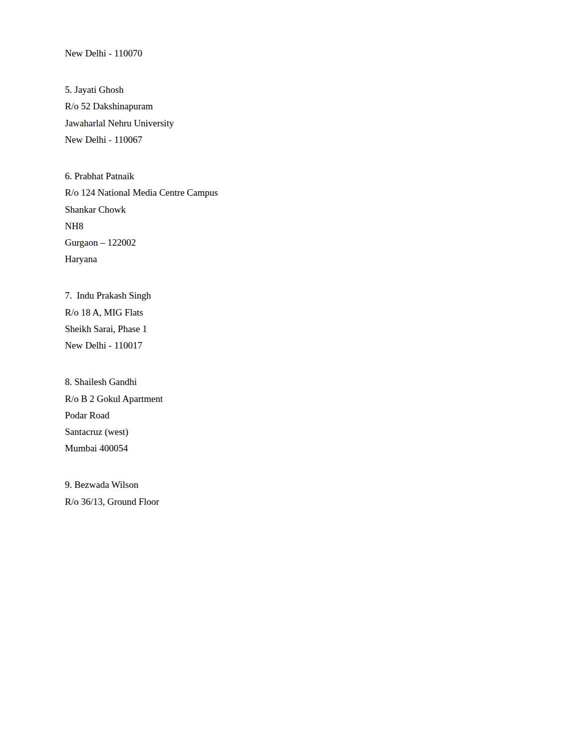New Delhi - 110070
5. Jayati Ghosh
R/o 52 Dakshinapuram
Jawaharlal Nehru University
New Delhi - 110067
6. Prabhat Patnaik
R/o 124 National Media Centre Campus
Shankar Chowk
NH8
Gurgaon – 122002
Haryana
7. Indu Prakash Singh
R/o 18 A, MIG Flats
Sheikh Sarai, Phase 1
New Delhi - 110017
8. Shailesh Gandhi
R/o B 2 Gokul Apartment
Podar Road
Santacruz (west)
Mumbai 400054
9. Bezwada Wilson
R/o 36/13, Ground Floor